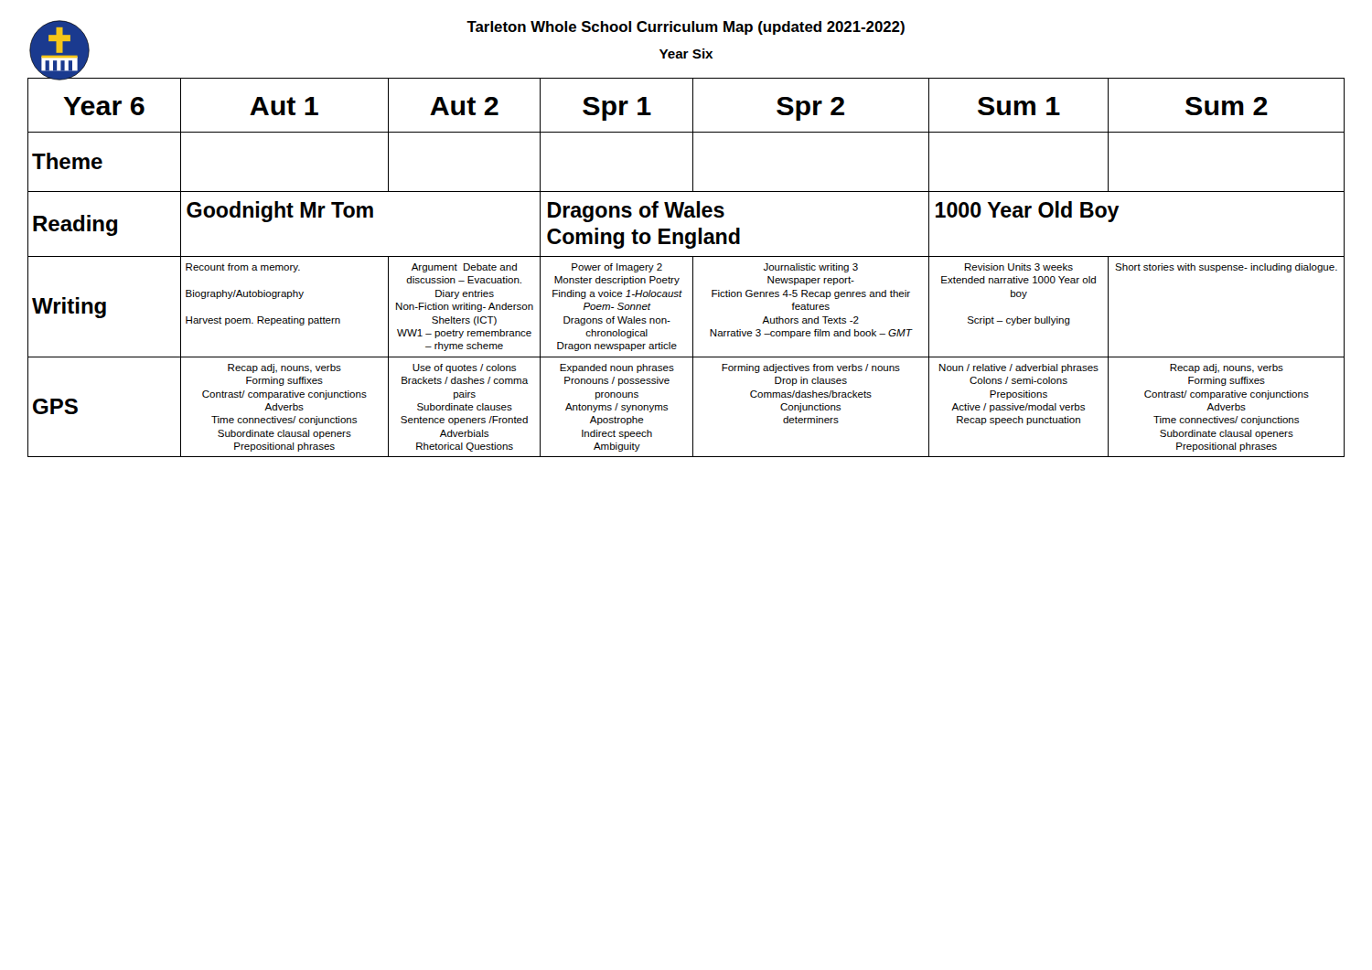Tarleton Whole School Curriculum Map (updated 2021-2022)
Year Six
| Year 6 | Aut 1 | Aut 2 | Spr 1 | Spr 2 | Sum 1 | Sum 2 |
| Theme | | | | | | |
| Reading | Goodnight Mr Tom | Dragons of Wales Coming to England | 1000 Year Old Boy |
| Writing | Recount from a memory. Biography/Autobiography Harvest poem. Repeating pattern | Argument Debate and discussion – Evacuation. Diary entries Non-Fiction writing- Anderson Shelters (ICT) WW1 – poetry remembrance – rhyme scheme | Power of Imagery 2 Monster description Poetry Finding a voice 1-Holocaust Poem- Sonnet Dragons of Wales non-chronological Dragon newspaper article | Journalistic writing 3 Newspaper report- Fiction Genres 4-5 Recap genres and their features Authors and Texts -2 Narrative 3 –compare film and book – GMT | Revision Units 3 weeks Extended narrative 1000 Year old boy Script – cyber bullying | Short stories with suspense- including dialogue. |
| GPS | Recap adj, nouns, verbs Forming suffixes Contrast/ comparative conjunctions Adverbs Time connectives/ conjunctions Subordinate clausal openers Prepositional phrases | Use of quotes / colons Brackets / dashes / comma pairs Subordinate clauses Sentence openers /Fronted Adverbials Rhetorical Questions | Expanded noun phrases Pronouns / possessive pronouns Antonyms / synonyms Apostrophe Indirect speech Ambiguity | Forming adjectives from verbs / nouns Drop in clauses Commas/dashes/brackets Conjunctions determiners | Noun / relative / adverbial phrases Colons / semi-colons Prepositions Active / passive/modal verbs Recap speech punctuation | Recap adj, nouns, verbs Forming suffixes Contrast/ comparative conjunctions Adverbs Time connectives/ conjunctions Subordinate clausal openers Prepositional phrases |